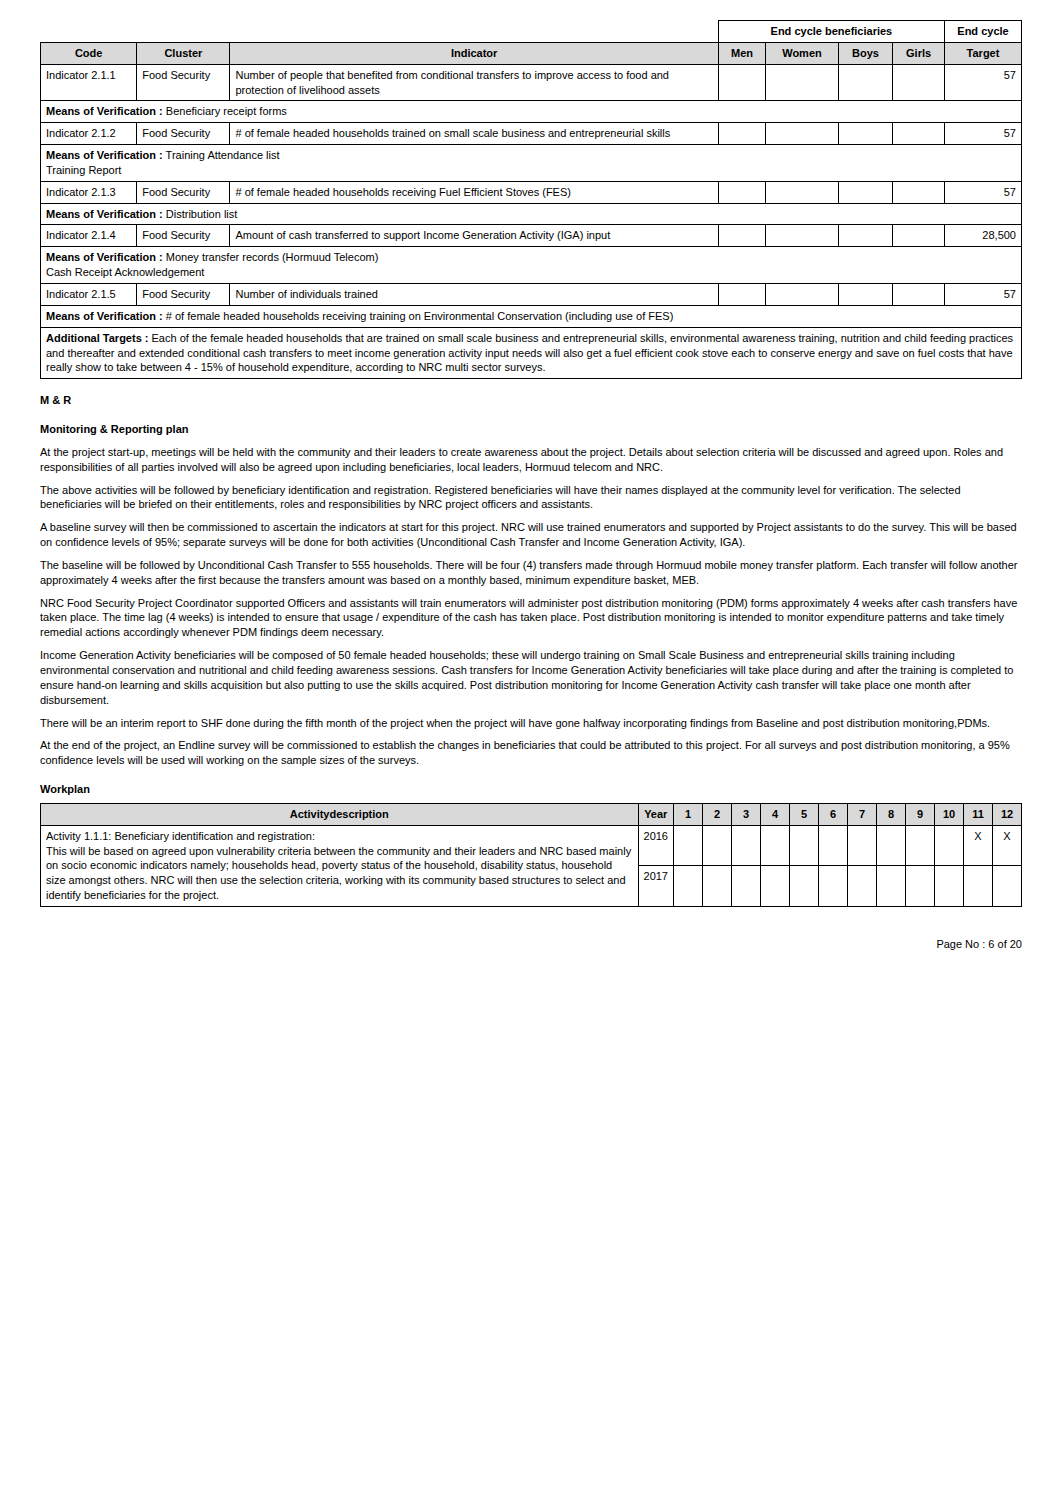| | End cycle beneficiaries | End cycle |
| Code | Cluster | Indicator | Men | Women | Boys | Girls | Target |
| Indicator 2.1.1 | Food Security | Number of people that benefited from conditional transfers to improve access to food and protection of livelihood assets | | | | | 57 |
| Means of Verification : Beneficiary receipt forms |
| Indicator 2.1.2 | Food Security | # of female headed households trained on small scale business and entrepreneurial skills | | | | | 57 |
| Means of Verification : Training Attendance list Training Report |
| Indicator 2.1.3 | Food Security | # of female headed households receiving Fuel Efficient Stoves (FES) | | | | | 57 |
| Means of Verification : Distribution list |
| Indicator 2.1.4 | Food Security | Amount of cash transferred to support Income Generation Activity (IGA) input | | | | | 28,500 |
| Means of Verification : Money transfer records (Hormuud Telecom) Cash Receipt Acknowledgement |
| Indicator 2.1.5 | Food Security | Number of individuals trained | | | | | 57 |
| Means of Verification : # of female headed households receiving training on Environmental Conservation (including use of FES) |
| Additional Targets : Each of the female headed households that are trained on small scale business and entrepreneurial skills, environmental awareness training, nutrition and child feeding practices and thereafter and extended conditional cash transfers to meet income generation activity input needs will also get a fuel efficient cook stove each to conserve energy and save on fuel costs that have really show to take between 4 - 15% of household expenditure, according to NRC multi sector surveys. |
M & R
Monitoring & Reporting plan
At the project start-up, meetings will be held with the community and their leaders to create awareness about the project. Details about selection criteria will be discussed and agreed upon. Roles and responsibilities of all parties involved will also be agreed upon including beneficiaries, local leaders, Hormuud telecom and NRC.
The above activities will be followed by beneficiary identification and registration. Registered beneficiaries will have their names displayed at the community level for verification. The selected beneficiaries will be briefed on their entitlements, roles and responsibilities by NRC project officers and assistants.
A baseline survey will then be commissioned to ascertain the indicators at start for this project. NRC will use trained enumerators and supported by Project assistants to do the survey. This will be based on confidence levels of 95%; separate surveys will be done for both activities (Unconditional Cash Transfer and Income Generation Activity, IGA).
The baseline will be followed by Unconditional Cash Transfer to 555 households. There will be four (4) transfers made through Hormuud mobile money transfer platform. Each transfer will follow another approximately 4 weeks after the first because the transfers amount was based on a monthly based, minimum expenditure basket, MEB.
NRC Food Security Project Coordinator supported Officers and assistants will train enumerators will administer post distribution monitoring (PDM) forms approximately 4 weeks after cash transfers have taken place. The time lag (4 weeks) is intended to ensure that usage / expenditure of the cash has taken place. Post distribution monitoring is intended to monitor expenditure patterns and take timely remedial actions accordingly whenever PDM findings deem necessary.
Income Generation Activity beneficiaries will be composed of 50 female headed households; these will undergo training on Small Scale Business and entrepreneurial skills training including environmental conservation and nutritional and child feeding awareness sessions. Cash transfers for Income Generation Activity beneficiaries will take place during and after the training is completed to ensure hand-on learning and skills acquisition but also putting to use the skills acquired. Post distribution monitoring for Income Generation Activity cash transfer will take place one month after disbursement.
There will be an interim report to SHF done during the fifth month of the project when the project will have gone halfway incorporating findings from Baseline and post distribution monitoring,PDMs.
At the end of the project, an Endline survey will be commissioned to establish the changes in beneficiaries that could be attributed to this project. For all surveys and post distribution monitoring, a 95% confidence levels will be used will working on the sample sizes of the surveys.
Workplan
| Activitydescription | Year | 1 | 2 | 3 | 4 | 5 | 6 | 7 | 8 | 9 | 10 | 11 | 12 |
| --- | --- | --- | --- | --- | --- | --- | --- | --- | --- | --- | --- | --- | --- |
| Activity 1.1.1: Beneficiary identification and registration: This will be based on agreed upon vulnerability criteria between the community and their leaders and NRC based mainly on socio economic indicators namely; households head, poverty status of the household, disability status, household size amongst others. NRC will then use the selection criteria, working with its community based structures to select and identify beneficiaries for the project. | 2016 | | | | | | | | | | | X | X |
| 2017 | | | | | | | | | | | | |
Page No : 6 of 20